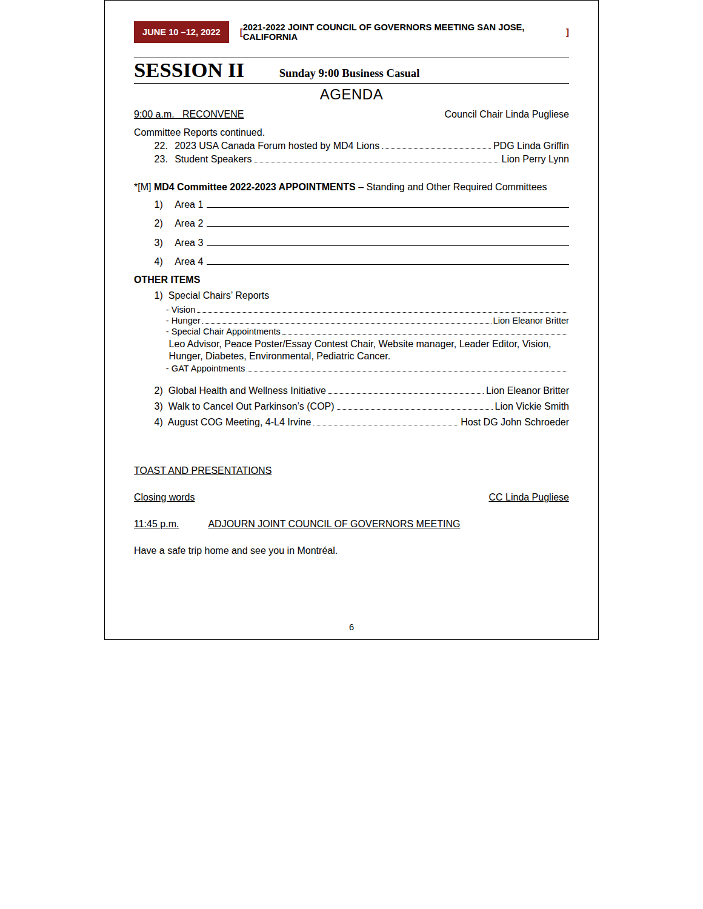JUNE 10 –12, 2022
[2021-2022 JOINT COUNCIL OF GOVERNORS MEETING SAN JOSE, CALIFORNIA]
SESSION II
Sunday 9:00 Business Casual
AGENDA
9:00 a.m. RECONVENE
Council Chair Linda Pugliese
Committee Reports continued.
22. 2023 USA Canada Forum hosted by MD4 Lions PDG Linda Griffin
23. Student Speakers Lion Perry Lynn
*[M] MD4 Committee 2022-2023 APPOINTMENTS – Standing and Other Required Committees
1) Area 1
2) Area 2
3) Area 3
4) Area 4
OTHER ITEMS
1) Special Chairs’ Reports
- Vision
- Hunger Lion Eleanor Britter
- Special Chair Appointments
Leo Advisor, Peace Poster/Essay Contest Chair, Website manager, Leader Editor, Vision, Hunger, Diabetes, Environmental, Pediatric Cancer.
- GAT Appointments
2) Global Health and Wellness Initiative Lion Eleanor Britter
3) Walk to Cancel Out Parkinson’s (COP) Lion Vickie Smith
4) August COG Meeting, 4-L4 Irvine Host DG John Schroeder
TOAST AND PRESENTATIONS
Closing words
CC Linda Pugliese
11:45 p.m. ADJOURN JOINT COUNCIL OF GOVERNORS MEETING
Have a safe trip home and see you in Montréal.
6